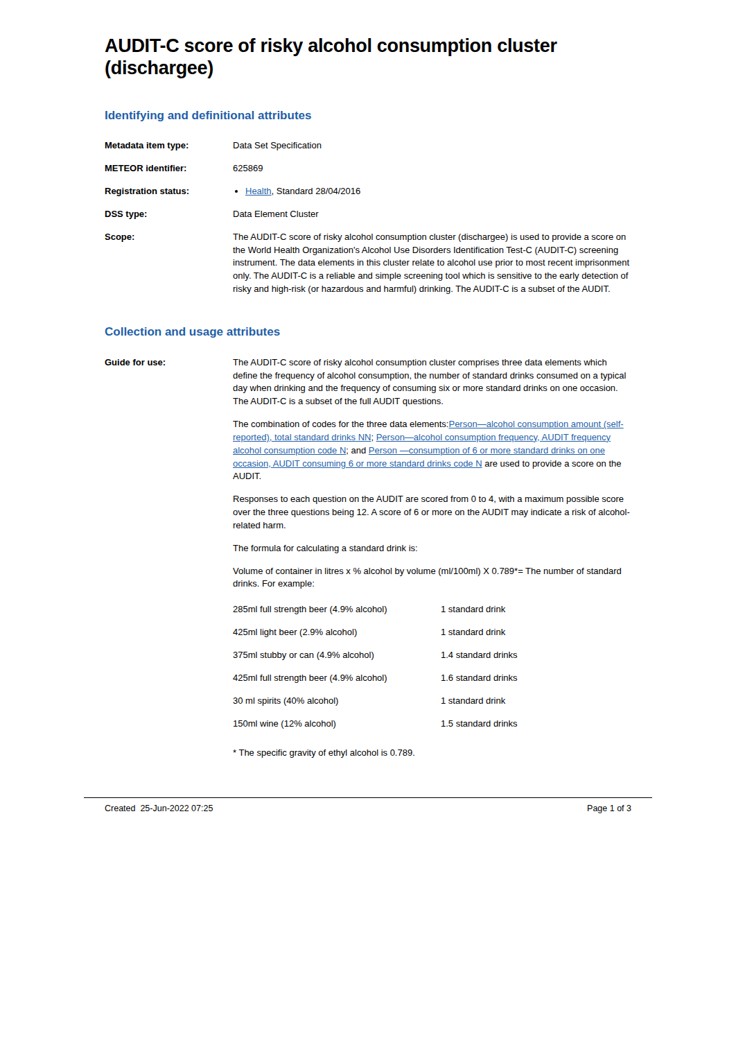AUDIT-C score of risky alcohol consumption cluster
(dischargee)
Identifying and definitional attributes
| Metadata item type: | Data Set Specification |
| METEOR identifier: | 625869 |
| Registration status: | Health , Standard 28/04/2016 |
| DSS type: | Data Element Cluster |
| Scope: | The AUDIT-C score of risky alcohol consumption cluster (dischargee) is used to provide a score on the World Health Organization's Alcohol Use Disorders Identification Test-C (AUDIT-C) screening instrument. The data elements in this cluster relate to alcohol use prior to most recent imprisonment only. The AUDIT-C is a reliable and simple screening tool which is sensitive to the early detection of risky and high-risk (or hazardous and harmful) drinking. The AUDIT-C is a subset of the AUDIT. |
Collection and usage attributes
| Guide for use: | The AUDIT-C score of risky alcohol consumption cluster comprises three data elements which define the frequency of alcohol consumption, the number of standard drinks consumed on a typical day when drinking and the frequency of consuming six or more standard drinks on one occasion. The AUDIT-C is a subset of the full AUDIT questions. The combination of codes for the three data elements: Person—alcohol consumption amount (self-reported), total standard drinks NN ; Person—alcohol consumption frequency, AUDIT frequency alcohol consumption code N ; and Person —consumption of 6 or more standard drinks on one occasion, AUDIT consuming 6 or more standard drinks code N are used to provide a score on the AUDIT. Responses to each question on the AUDIT are scored from 0 to 4, with a maximum possible score over the three questions being 12. A score of 6 or more on the AUDIT may indicate a risk of alcohol-related harm. The formula for calculating a standard drink is: Volume of container in litres x % alcohol by volume (ml/100ml) X 0.789*= The number of standard drinks. For example: / 285ml full strength beer (4.9% alcohol) / 1 standard drink / / 425ml light beer (2.9% alcohol) / 1 standard drink / / 375ml stubby or can (4.9% alcohol) / 1.4 standard drinks / / 425ml full strength beer (4.9% alcohol) / 1.6 standard drinks / / 30 ml spirits (40% alcohol) / 1 standard drink / / 150ml wine (12% alcohol) / 1.5 standard drinks / * The specific gravity of ethyl alcohol is 0.789. |
Created 25-Jun-2022 07:25 Page 1 of 3